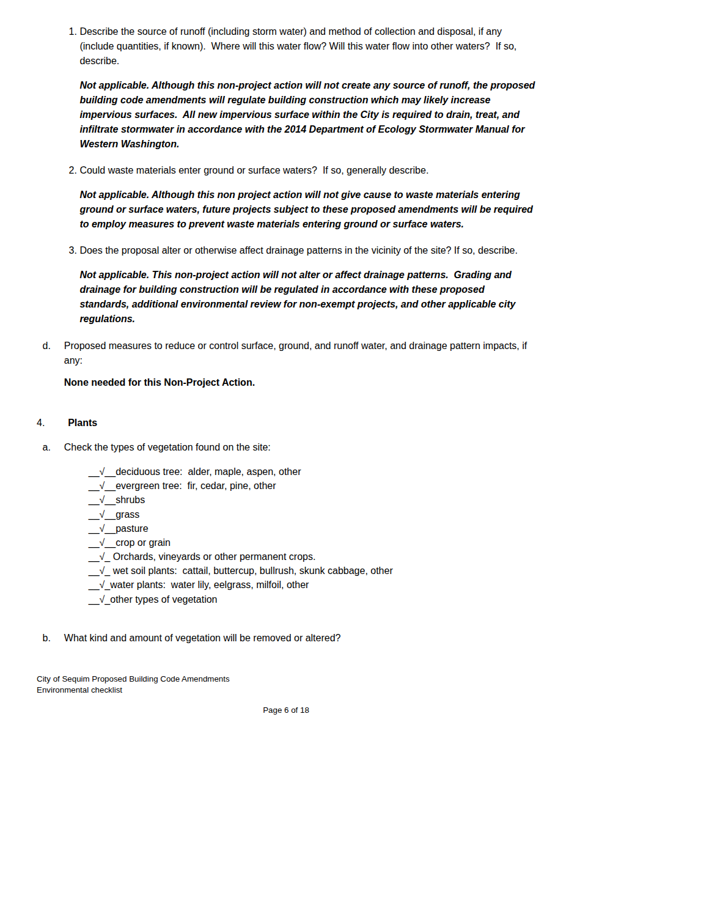Describe the source of runoff (including storm water) and method of collection and disposal, if any (include quantities, if known). Where will this water flow? Will this water flow into other waters? If so, describe.
Not applicable. Although this non-project action will not create any source of runoff, the proposed building code amendments will regulate building construction which may likely increase impervious surfaces. All new impervious surface within the City is required to drain, treat, and infiltrate stormwater in accordance with the 2014 Department of Ecology Stormwater Manual for Western Washington.
Could waste materials enter ground or surface waters? If so, generally describe.
Not applicable. Although this non project action will not give cause to waste materials entering ground or surface waters, future projects subject to these proposed amendments will be required to employ measures to prevent waste materials entering ground or surface waters.
Does the proposal alter or otherwise affect drainage patterns in the vicinity of the site? If so, describe.
Not applicable. This non-project action will not alter or affect drainage patterns. Grading and drainage for building construction will be regulated in accordance with these proposed standards, additional environmental review for non-exempt projects, and other applicable city regulations.
d.
Proposed measures to reduce or control surface, ground, and runoff water, and drainage pattern impacts, if any:
None needed for this Non-Project Action.
4.
Plants
a.
Check the types of vegetation found on the site:
__√__deciduous tree: alder, maple, aspen, other
__√__evergreen tree: fir, cedar, pine, other
__√__shrubs
__√__grass
__√__pasture
__√__crop or grain
__√_ Orchards, vineyards or other permanent crops.
__√_ wet soil plants: cattail, buttercup, bullrush, skunk cabbage, other
__√_water plants: water lily, eelgrass, milfoil, other
__√_other types of vegetation
b.
What kind and amount of vegetation will be removed or altered?
City of Sequim Proposed Building Code Amendments
Environmental checklist
Page 6 of 18